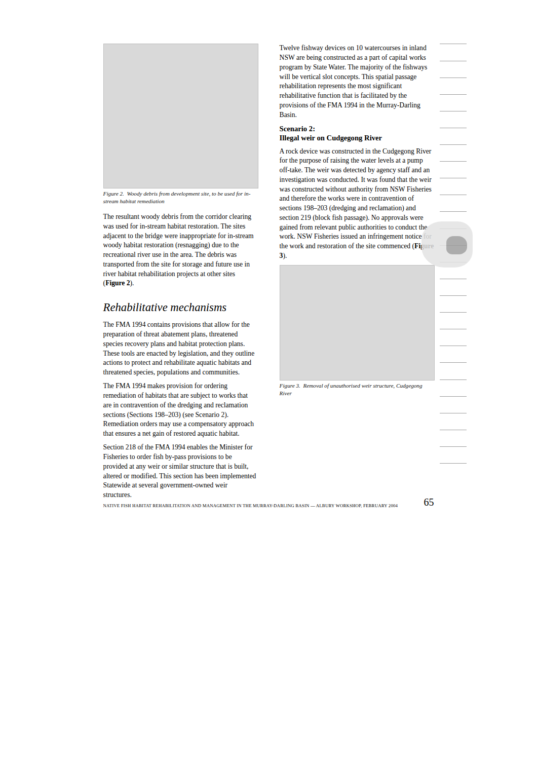Figure 2. Woody debris from development site, to be used for in-stream habitat remediation
The resultant woody debris from the corridor clearing was used for in-stream habitat restoration. The sites adjacent to the bridge were inappropriate for in-stream woody habitat restoration (resnagging) due to the recreational river use in the area. The debris was transported from the site for storage and future use in river habitat rehabilitation projects at other sites (Figure 2).
Rehabilitative mechanisms
The FMA 1994 contains provisions that allow for the preparation of threat abatement plans, threatened species recovery plans and habitat protection plans. These tools are enacted by legislation, and they outline actions to protect and rehabilitate aquatic habitats and threatened species, populations and communities.
The FMA 1994 makes provision for ordering remediation of habitats that are subject to works that are in contravention of the dredging and reclamation sections (Sections 198–203) (see Scenario 2). Remediation orders may use a compensatory approach that ensures a net gain of restored aquatic habitat.
Section 218 of the FMA 1994 enables the Minister for Fisheries to order fish by-pass provisions to be provided at any weir or similar structure that is built, altered or modified. This section has been implemented Statewide at several government-owned weir structures.
Twelve fishway devices on 10 watercourses in inland NSW are being constructed as a part of capital works program by State Water. The majority of the fishways will be vertical slot concepts. This spatial passage rehabilitation represents the most significant rehabilitative function that is facilitated by the provisions of the FMA 1994 in the Murray-Darling Basin.
Scenario 2:
Illegal weir on Cudgegong River
A rock device was constructed in the Cudgegong River for the purpose of raising the water levels at a pump off-take. The weir was detected by agency staff and an investigation was conducted. It was found that the weir was constructed without authority from NSW Fisheries and therefore the works were in contravention of sections 198–203 (dredging and reclamation) and section 219 (block fish passage). No approvals were gained from relevant public authorities to conduct the work. NSW Fisheries issued an infringement notice for the work and restoration of the site commenced (Figure 3).
Figure 3. Removal of unauthorised weir structure, Cudgegong River
Native fish habitat rehabilitation and management in the Murray-Darling Basin — Albury workshop, February 2004
65